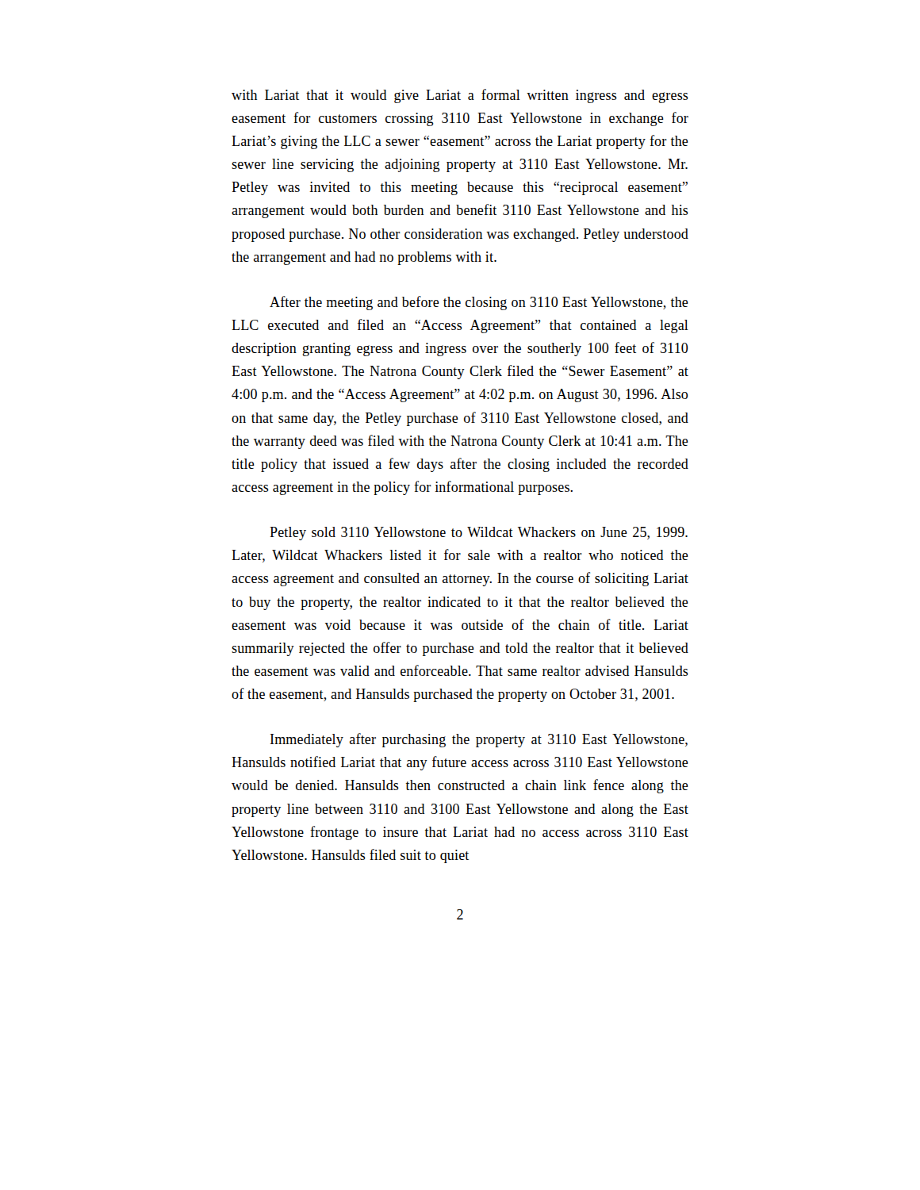with Lariat that it would give Lariat a formal written ingress and egress easement for customers crossing 3110 East Yellowstone in exchange for Lariat’s giving the LLC a sewer “easement” across the Lariat property for the sewer line servicing the adjoining property at 3110 East Yellowstone. Mr. Petley was invited to this meeting because this “reciprocal easement” arrangement would both burden and benefit 3110 East Yellowstone and his proposed purchase. No other consideration was exchanged. Petley understood the arrangement and had no problems with it.
After the meeting and before the closing on 3110 East Yellowstone, the LLC executed and filed an “Access Agreement” that contained a legal description granting egress and ingress over the southerly 100 feet of 3110 East Yellowstone. The Natrona County Clerk filed the “Sewer Easement” at 4:00 p.m. and the “Access Agreement” at 4:02 p.m. on August 30, 1996. Also on that same day, the Petley purchase of 3110 East Yellowstone closed, and the warranty deed was filed with the Natrona County Clerk at 10:41 a.m. The title policy that issued a few days after the closing included the recorded access agreement in the policy for informational purposes.
Petley sold 3110 Yellowstone to Wildcat Whackers on June 25, 1999. Later, Wildcat Whackers listed it for sale with a realtor who noticed the access agreement and consulted an attorney. In the course of soliciting Lariat to buy the property, the realtor indicated to it that the realtor believed the easement was void because it was outside of the chain of title. Lariat summarily rejected the offer to purchase and told the realtor that it believed the easement was valid and enforceable. That same realtor advised Hansulds of the easement, and Hansulds purchased the property on October 31, 2001.
Immediately after purchasing the property at 3110 East Yellowstone, Hansulds notified Lariat that any future access across 3110 East Yellowstone would be denied. Hansulds then constructed a chain link fence along the property line between 3110 and 3100 East Yellowstone and along the East Yellowstone frontage to insure that Lariat had no access across 3110 East Yellowstone. Hansulds filed suit to quiet
2